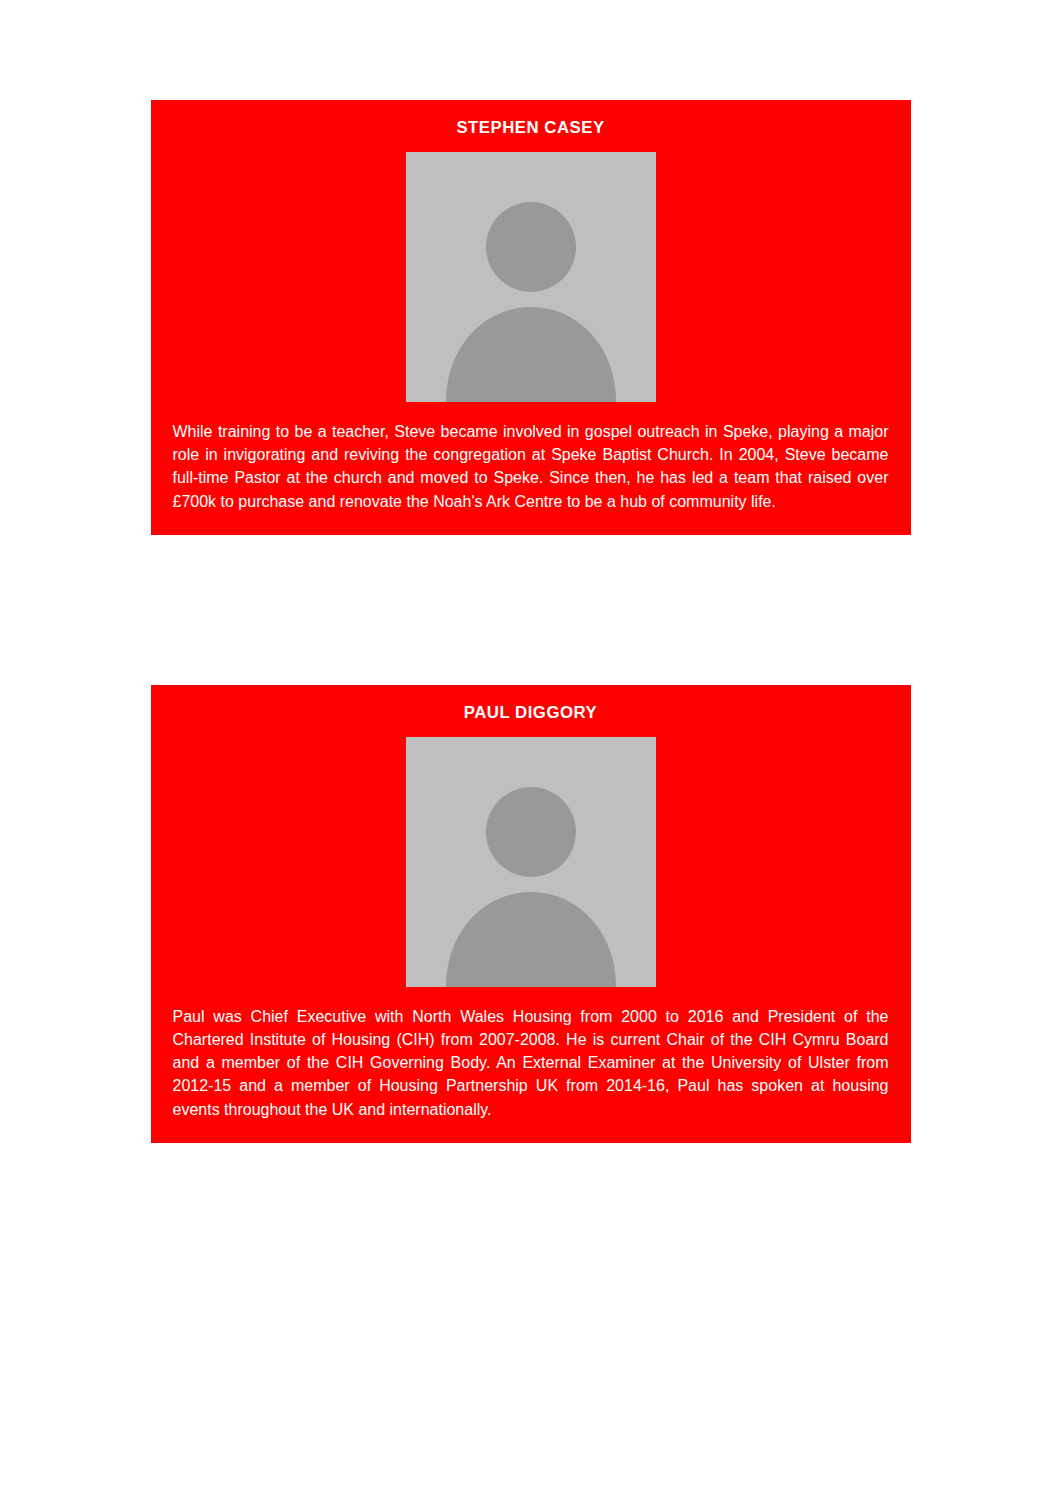Stephen Casey
While training to be a teacher, Steve became involved in gospel outreach in Speke, playing a major role in invigorating and reviving the congregation at Speke Baptist Church. In 2004, Steve became full-time Pastor at the church and moved to Speke. Since then, he has led a team that raised over £700k to purchase and renovate the Noah's Ark Centre to be a hub of community life.
Paul Diggory
Paul was Chief Executive with North Wales Housing from 2000 to 2016 and President of the Chartered Institute of Housing (CIH) from 2007-2008. He is current Chair of the CIH Cymru Board and a member of the CIH Governing Body. An External Examiner at the University of Ulster from 2012-15 and a member of Housing Partnership UK from 2014-16, Paul has spoken at housing events throughout the UK and internationally.